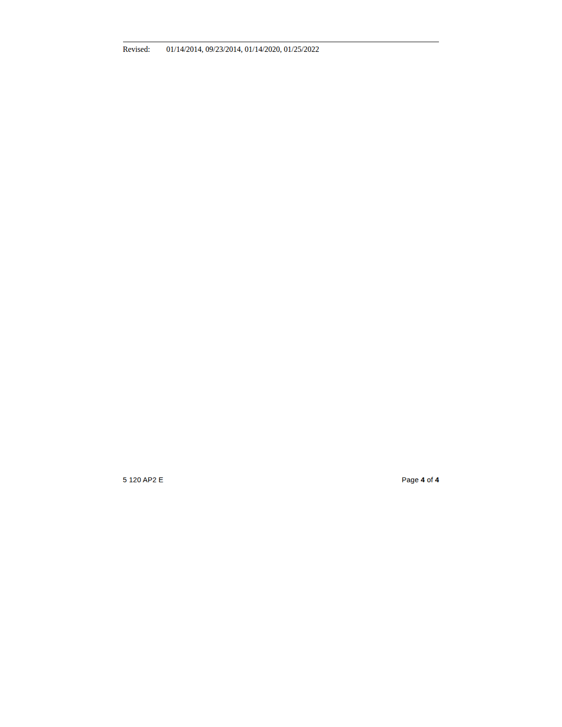Revised: 01/14/2014, 09/23/2014, 01/14/2020, 01/25/2022
5 120 AP2 E
Page 4 of 4